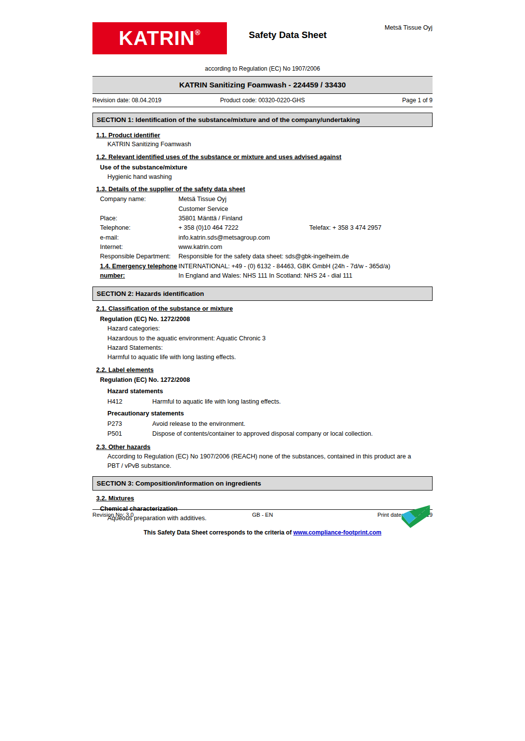KATRIN®
Safety Data Sheet
Metsä Tissue Oyj
according to Regulation (EC) No 1907/2006
KATRIN Sanitizing Foamwash - 224459 / 33430
Revision date: 08.04.2019
Product code: 00320-0220-GHS
Page 1 of 9
SECTION 1: Identification of the substance/mixture and of the company/undertaking
1.1. Product identifier
KATRIN Sanitizing Foamwash
1.2. Relevant identified uses of the substance or mixture and uses advised against
Use of the substance/mixture
Hygienic hand washing
1.3. Details of the supplier of the safety data sheet
| Company name: | Metsä Tissue Oyj | |
| | Customer Service | |
| Place: | 35801 Mänttä / Finland | |
| Telephone: | + 358 (0)10 464 7222 | Telefax: + 358 3 474 2957 |
| e-mail: | info.katrin.sds@metsagroup.com |
| Internet: | www.katrin.com |
| Responsible Department: | Responsible for the safety data sheet: sds@gbk-ingelheim.de |
| 1.4. Emergency telephone | INTERNATIONAL: +49 - (0) 6132 - 84463, GBK GmbH (24h - 7d/w - 365d/a) |
| number: | In England and Wales: NHS 111 In Scotland: NHS 24 - dial 111 |
SECTION 2: Hazards identification
2.1. Classification of the substance or mixture
Regulation (EC) No. 1272/2008
Hazard categories:
Hazardous to the aquatic environment: Aquatic Chronic 3
Hazard Statements:
Harmful to aquatic life with long lasting effects.
2.2. Label elements
Regulation (EC) No. 1272/2008
Hazard statements
| H412 | Harmful to aquatic life with long lasting effects. |
Precautionary statements
| P273 | Avoid release to the environment. |
| P501 | Dispose of contents/container to approved disposal company or local collection. |
2.3. Other hazards
According to Regulation (EC) No 1907/2006 (REACH) none of the substances, contained in this product are a
PBT / vPvB substance.
SECTION 3: Composition/information on ingredients
3.2. Mixtures
Chemical characterization
Aqueous preparation with additives.
Revision No: 3,0
GB - EN
Print date: 09.05.2019
This Safety Data Sheet corresponds to the criteria of www.compliance-footprint.com